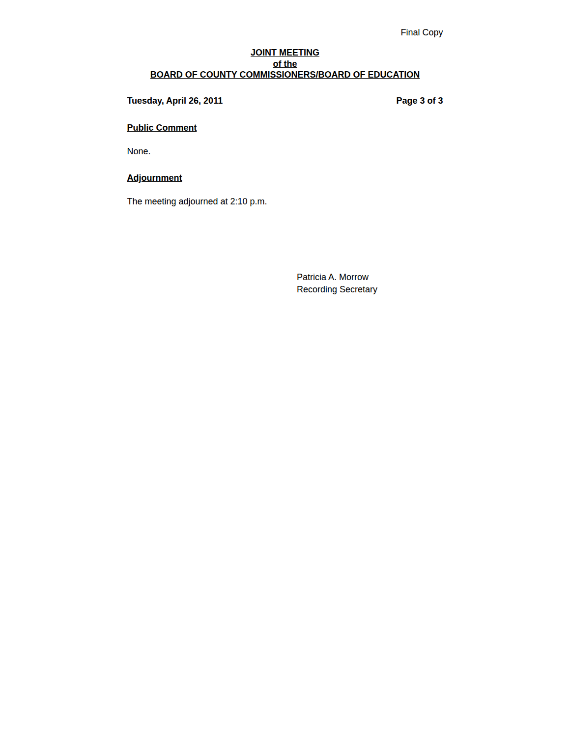Final Copy
JOINT MEETING of the BOARD OF COUNTY COMMISSIONERS/BOARD OF EDUCATION
Tuesday, April 26, 2011 Page 3 of 3
Public Comment
None.
Adjournment
The meeting adjourned at 2:10 p.m.
Patricia A. Morrow
Recording Secretary